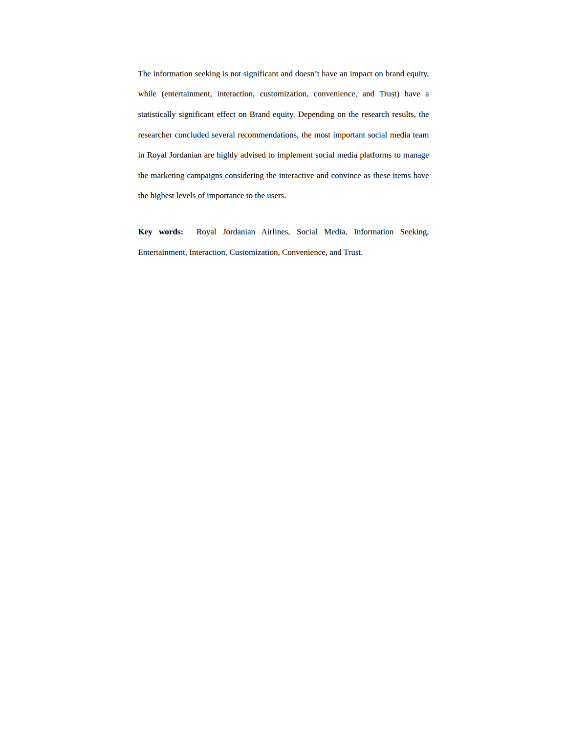The information seeking is not significant and doesn’t have an impact on brand equity, while (entertainment, interaction, customization, convenience, and Trust) have a statistically significant effect on Brand equity. Depending on the research results, the researcher concluded several recommendations, the most important social media team in Royal Jordanian are highly advised to implement social media platforms to manage the marketing campaigns considering the interactive and convince as these items have the highest levels of importance to the users.
Key words: Royal Jordanian Airlines, Social Media, Information Seeking, Entertainment, Interaction, Customization, Convenience, and Trust.